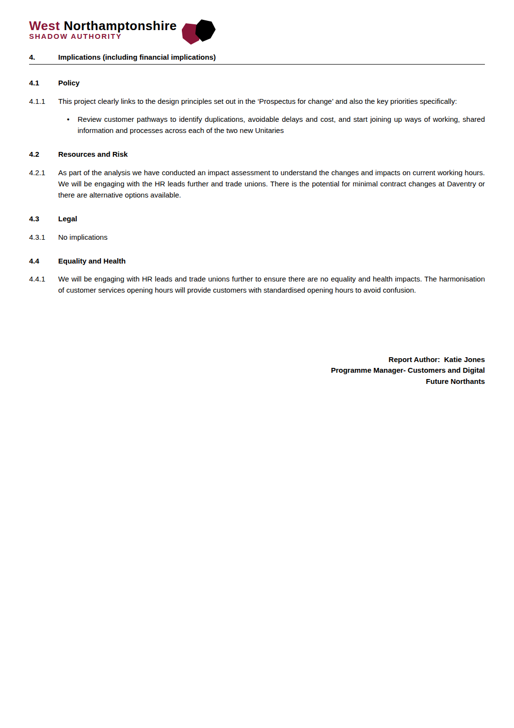West Northamptonshire
SHADOW AUTHORITY
4. Implications (including financial implications)
4.1 Policy
4.1.1 This project clearly links to the design principles set out in the ‘Prospectus for change’ and also the key priorities specifically:
Review customer pathways to identify duplications, avoidable delays and cost, and start joining up ways of working, shared information and processes across each of the two new Unitaries
4.2 Resources and Risk
4.2.1 As part of the analysis we have conducted an impact assessment to understand the changes and impacts on current working hours. We will be engaging with the HR leads further and trade unions. There is the potential for minimal contract changes at Daventry or there are alternative options available.
4.3 Legal
4.3.1 No implications
4.4 Equality and Health
4.4.1 We will be engaging with HR leads and trade unions further to ensure there are no equality and health impacts. The harmonisation of customer services opening hours will provide customers with standardised opening hours to avoid confusion.
Report Author: Katie Jones
Programme Manager- Customers and Digital
Future Northants